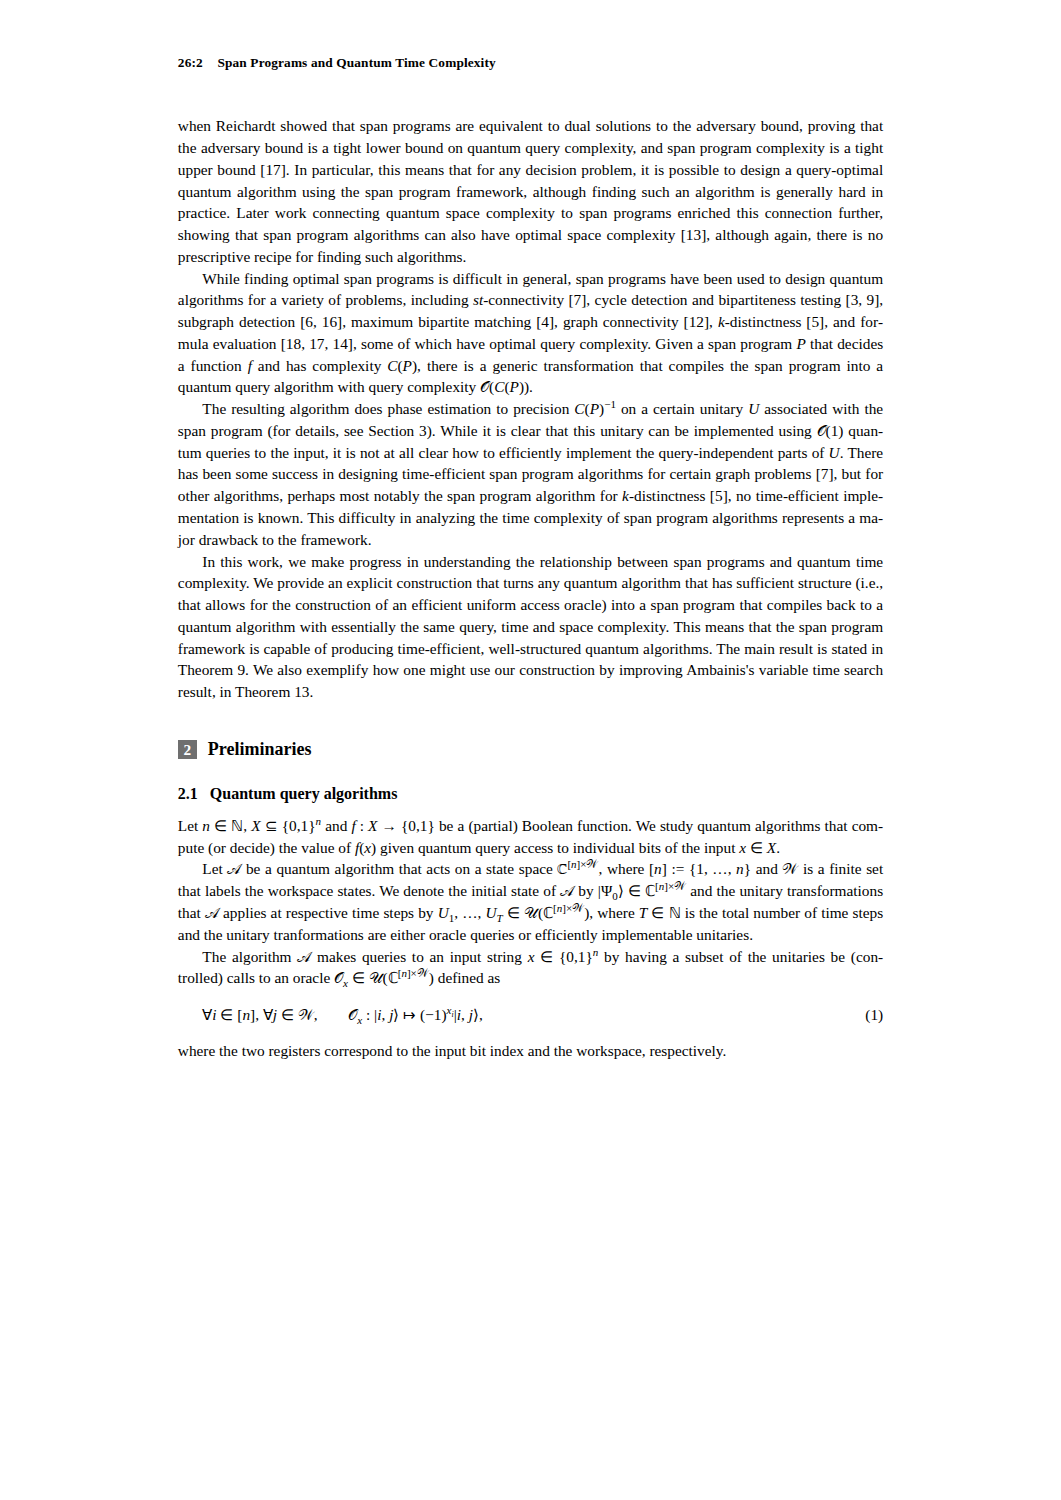26:2 Span Programs and Quantum Time Complexity
when Reichardt showed that span programs are equivalent to dual solutions to the adversary bound, proving that the adversary bound is a tight lower bound on quantum query complexity, and span program complexity is a tight upper bound [17]. In particular, this means that for any decision problem, it is possible to design a query-optimal quantum algorithm using the span program framework, although finding such an algorithm is generally hard in practice. Later work connecting quantum space complexity to span programs enriched this connection further, showing that span program algorithms can also have optimal space complexity [13], although again, there is no prescriptive recipe for finding such algorithms.
While finding optimal span programs is difficult in general, span programs have been used to design quantum algorithms for a variety of problems, including st-connectivity [7], cycle detection and bipartiteness testing [3, 9], subgraph detection [6, 16], maximum bipartite matching [4], graph connectivity [12], k-distinctness [5], and formula evaluation [18, 17, 14], some of which have optimal query complexity. Given a span program P that decides a function f and has complexity C(P), there is a generic transformation that compiles the span program into a quantum query algorithm with query complexity 𝒪(C(P)).
The resulting algorithm does phase estimation to precision C(P)−1 on a certain unitary U associated with the span program (for details, see Section 3). While it is clear that this unitary can be implemented using 𝒪(1) quantum queries to the input, it is not at all clear how to efficiently implement the query-independent parts of U. There has been some success in designing time-efficient span program algorithms for certain graph problems [7], but for other algorithms, perhaps most notably the span program algorithm for k-distinctness [5], no time-efficient implementation is known. This difficulty in analyzing the time complexity of span program algorithms represents a major drawback to the framework.
In this work, we make progress in understanding the relationship between span programs and quantum time complexity. We provide an explicit construction that turns any quantum algorithm that has sufficient structure (i.e., that allows for the construction of an efficient uniform access oracle) into a span program that compiles back to a quantum algorithm with essentially the same query, time and space complexity. This means that the span program framework is capable of producing time-efficient, well-structured quantum algorithms. The main result is stated in Theorem 9. We also exemplify how one might use our construction by improving Ambainis's variable time search result, in Theorem 13.
2 Preliminaries
2.1 Quantum query algorithms
Let n ∈ ℕ, X ⊆ {0,1}n and f : X → {0,1} be a (partial) Boolean function. We study quantum algorithms that compute (or decide) the value of f(x) given quantum query access to individual bits of the input x ∈ X.
Let 𝒜 be a quantum algorithm that acts on a state space ℂ[n]×𝒲, where [n] := {1, …, n} and 𝒲 is a finite set that labels the workspace states. We denote the initial state of 𝒜 by |Ψ0⟩ ∈ ℂ[n]×𝒲 and the unitary transformations that 𝒜 applies at respective time steps by U1, …, UT ∈ 𝒰(ℂ[n]×𝒲), where T ∈ ℕ is the total number of time steps and the unitary tranformations are either oracle queries or efficiently implementable unitaries.
The algorithm 𝒜 makes queries to an input string x ∈ {0,1}n by having a subset of the unitaries be (controlled) calls to an oracle 𝒪x ∈ 𝒰(ℂ[n]×𝒲) defined as
∀i ∈ [n], ∀j ∈ 𝒲, 𝒪x : |i, j⟩ ↦ (−1)xi|i, j⟩,
(1)
where the two registers correspond to the input bit index and the workspace, respectively.